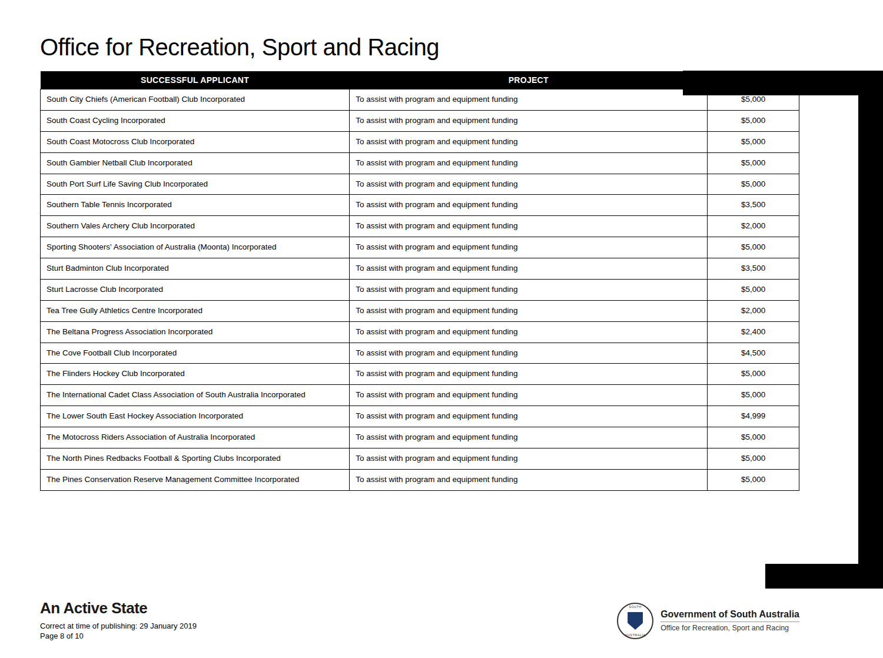Office for Recreation, Sport and Racing
| SUCCESSFUL APPLICANT | PROJECT | AMOUNT |
| --- | --- | --- |
| South City Chiefs (American Football) Club Incorporated | To assist with program and equipment funding | $5,000 |
| South Coast Cycling Incorporated | To assist with program and equipment funding | $5,000 |
| South Coast Motocross Club Incorporated | To assist with program and equipment funding | $5,000 |
| South Gambier Netball Club Incorporated | To assist with program and equipment funding | $5,000 |
| South Port Surf Life Saving Club Incorporated | To assist with program and equipment funding | $5,000 |
| Southern Table Tennis Incorporated | To assist with program and equipment funding | $3,500 |
| Southern Vales Archery Club Incorporated | To assist with program and equipment funding | $2,000 |
| Sporting Shooters' Association of Australia (Moonta) Incorporated | To assist with program and equipment funding | $5,000 |
| Sturt Badminton Club Incorporated | To assist with program and equipment funding | $3,500 |
| Sturt Lacrosse Club Incorporated | To assist with program and equipment funding | $5,000 |
| Tea Tree Gully Athletics Centre Incorporated | To assist with program and equipment funding | $2,000 |
| The Beltana Progress Association Incorporated | To assist with program and equipment funding | $2,400 |
| The Cove Football Club Incorporated | To assist with program and equipment funding | $4,500 |
| The Flinders Hockey Club Incorporated | To assist with program and equipment funding | $5,000 |
| The International Cadet Class Association of South Australia Incorporated | To assist with program and equipment funding | $5,000 |
| The Lower South East Hockey Association Incorporated | To assist with program and equipment funding | $4,999 |
| The Motocross Riders Association of Australia Incorporated | To assist with program and equipment funding | $5,000 |
| The North Pines Redbacks Football & Sporting Clubs Incorporated | To assist with program and equipment funding | $5,000 |
| The Pines Conservation Reserve Management Committee Incorporated | To assist with program and equipment funding | $5,000 |
An Active State
Correct at time of publishing: 29 January 2019
Page 8 of 10
SOUTH AUSTRALIA
Government of South Australia
Office for Recreation, Sport and Racing